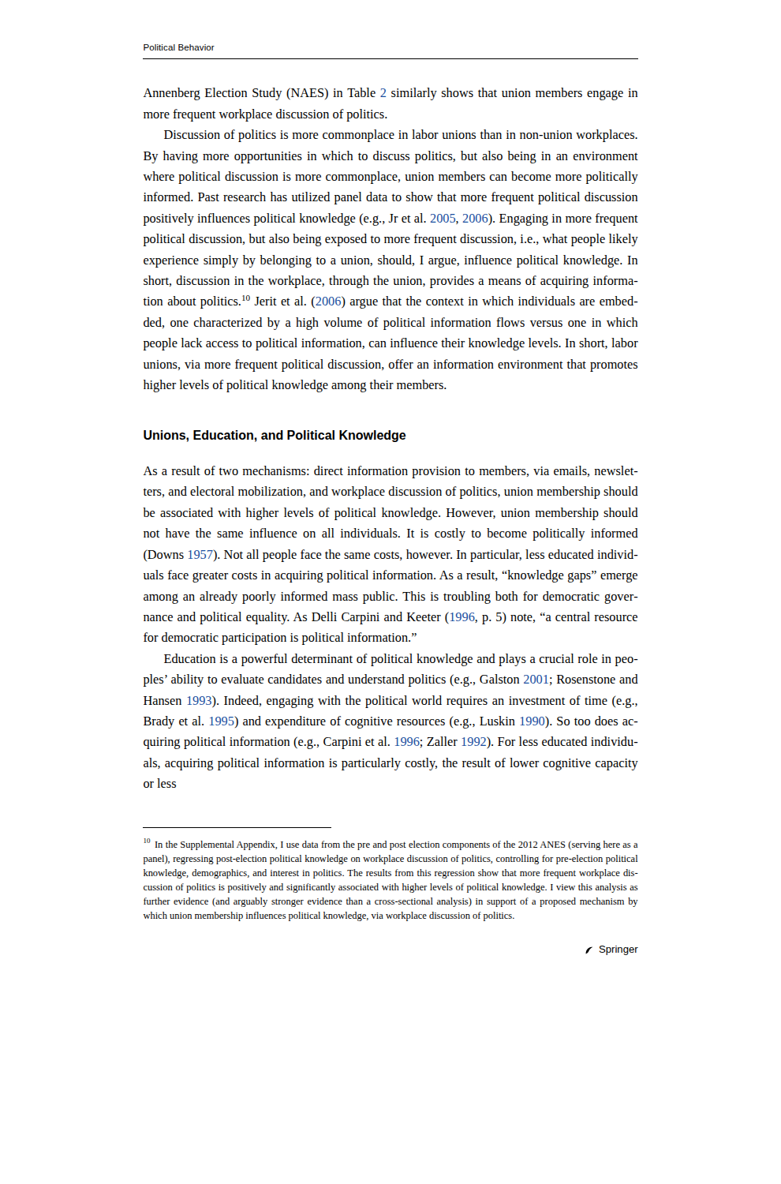Political Behavior
Annenberg Election Study (NAES) in Table 2 similarly shows that union members engage in more frequent workplace discussion of politics.
Discussion of politics is more commonplace in labor unions than in non-union workplaces. By having more opportunities in which to discuss politics, but also being in an environment where political discussion is more commonplace, union members can become more politically informed. Past research has utilized panel data to show that more frequent political discussion positively influences political knowledge (e.g., Jr et al. 2005, 2006). Engaging in more frequent political discussion, but also being exposed to more frequent discussion, i.e., what people likely experience simply by belonging to a union, should, I argue, influence political knowledge. In short, discussion in the workplace, through the union, provides a means of acquiring information about politics.10 Jerit et al. (2006) argue that the context in which individuals are embedded, one characterized by a high volume of political information flows versus one in which people lack access to political information, can influence their knowledge levels. In short, labor unions, via more frequent political discussion, offer an information environment that promotes higher levels of political knowledge among their members.
Unions, Education, and Political Knowledge
As a result of two mechanisms: direct information provision to members, via emails, newsletters, and electoral mobilization, and workplace discussion of politics, union membership should be associated with higher levels of political knowledge. However, union membership should not have the same influence on all individuals. It is costly to become politically informed (Downs 1957). Not all people face the same costs, however. In particular, less educated individuals face greater costs in acquiring political information. As a result, “knowledge gaps” emerge among an already poorly informed mass public. This is troubling both for democratic governance and political equality. As Delli Carpini and Keeter (1996, p. 5) note, “a central resource for democratic participation is political information.”
Education is a powerful determinant of political knowledge and plays a crucial role in peoples’ ability to evaluate candidates and understand politics (e.g., Galston 2001; Rosenstone and Hansen 1993). Indeed, engaging with the political world requires an investment of time (e.g., Brady et al. 1995) and expenditure of cognitive resources (e.g., Luskin 1990). So too does acquiring political information (e.g., Carpini et al. 1996; Zaller 1992). For less educated individuals, acquiring political information is particularly costly, the result of lower cognitive capacity or less
10 In the Supplemental Appendix, I use data from the pre and post election components of the 2012 ANES (serving here as a panel), regressing post-election political knowledge on workplace discussion of politics, controlling for pre-election political knowledge, demographics, and interest in politics. The results from this regression show that more frequent workplace discussion of politics is positively and significantly associated with higher levels of political knowledge. I view this analysis as further evidence (and arguably stronger evidence than a cross-sectional analysis) in support of a proposed mechanism by which union membership influences political knowledge, via workplace discussion of politics.
Springer